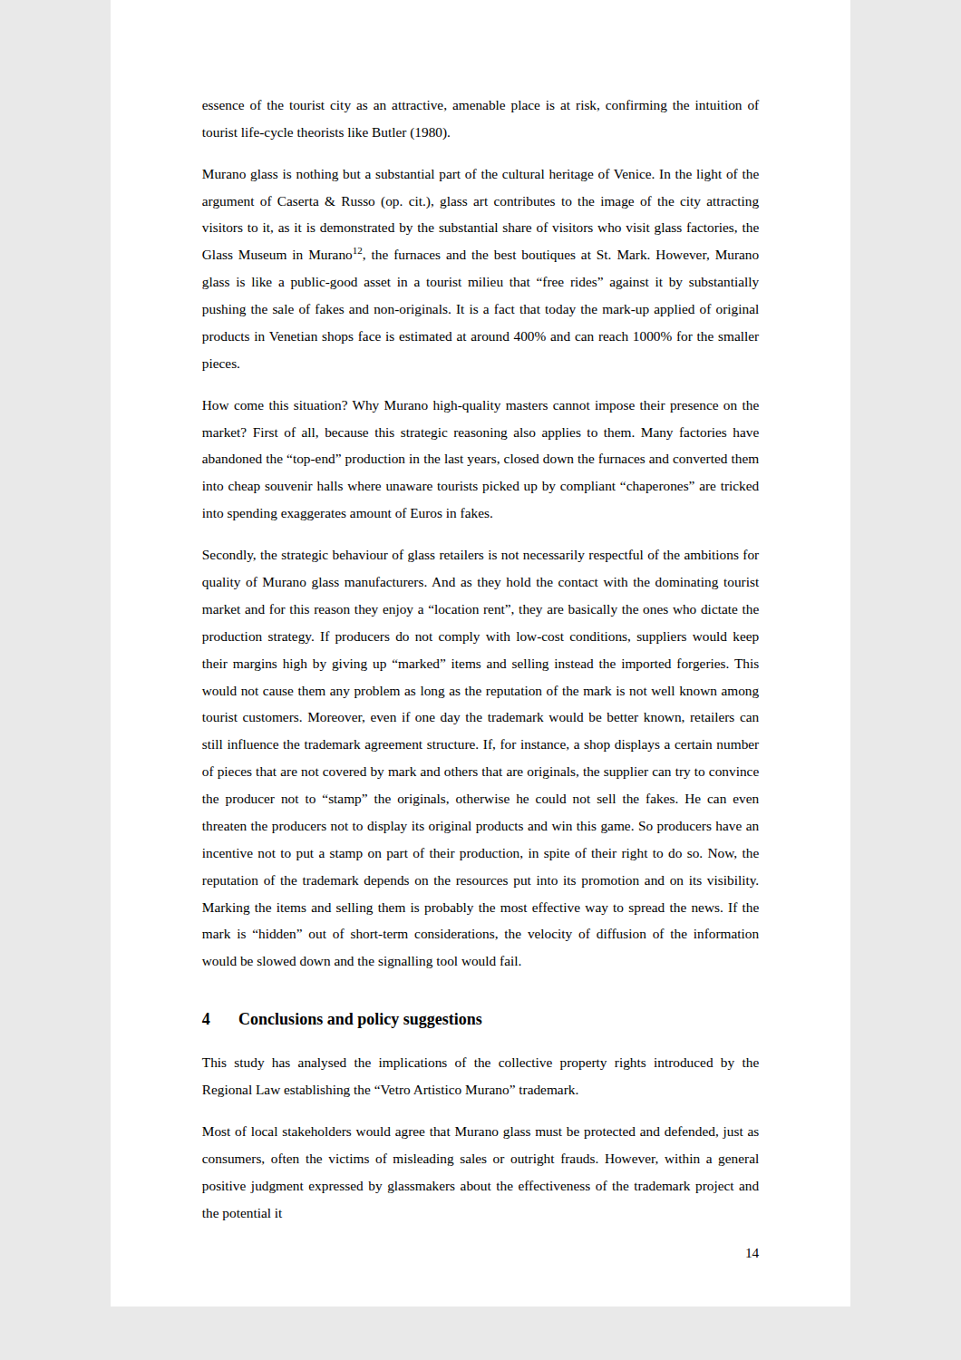essence of the tourist city as an attractive, amenable place is at risk, confirming the intuition of tourist life-cycle theorists like Butler (1980).
Murano glass is nothing but a substantial part of the cultural heritage of Venice. In the light of the argument of Caserta & Russo (op. cit.), glass art contributes to the image of the city attracting visitors to it, as it is demonstrated by the substantial share of visitors who visit glass factories, the Glass Museum in Murano12, the furnaces and the best boutiques at St. Mark. However, Murano glass is like a public-good asset in a tourist milieu that “free rides” against it by substantially pushing the sale of fakes and non-originals. It is a fact that today the mark-up applied of original products in Venetian shops face is estimated at around 400% and can reach 1000% for the smaller pieces.
How come this situation? Why Murano high-quality masters cannot impose their presence on the market? First of all, because this strategic reasoning also applies to them. Many factories have abandoned the “top-end” production in the last years, closed down the furnaces and converted them into cheap souvenir halls where unaware tourists picked up by compliant “chaperones” are tricked into spending exaggerates amount of Euros in fakes.
Secondly, the strategic behaviour of glass retailers is not necessarily respectful of the ambitions for quality of Murano glass manufacturers. And as they hold the contact with the dominating tourist market and for this reason they enjoy a “location rent”, they are basically the ones who dictate the production strategy. If producers do not comply with low-cost conditions, suppliers would keep their margins high by giving up “marked” items and selling instead the imported forgeries. This would not cause them any problem as long as the reputation of the mark is not well known among tourist customers. Moreover, even if one day the trademark would be better known, retailers can still influence the trademark agreement structure. If, for instance, a shop displays a certain number of pieces that are not covered by mark and others that are originals, the supplier can try to convince the producer not to “stamp” the originals, otherwise he could not sell the fakes. He can even threaten the producers not to display its original products and win this game. So producers have an incentive not to put a stamp on part of their production, in spite of their right to do so. Now, the reputation of the trademark depends on the resources put into its promotion and on its visibility. Marking the items and selling them is probably the most effective way to spread the news. If the mark is “hidden” out of short-term considerations, the velocity of diffusion of the information would be slowed down and the signalling tool would fail.
4 Conclusions and policy suggestions
This study has analysed the implications of the collective property rights introduced by the Regional Law establishing the “Vetro Artistico Murano” trademark.
Most of local stakeholders would agree that Murano glass must be protected and defended, just as consumers, often the victims of misleading sales or outright frauds. However, within a general positive judgment expressed by glassmakers about the effectiveness of the trademark project and the potential it
14